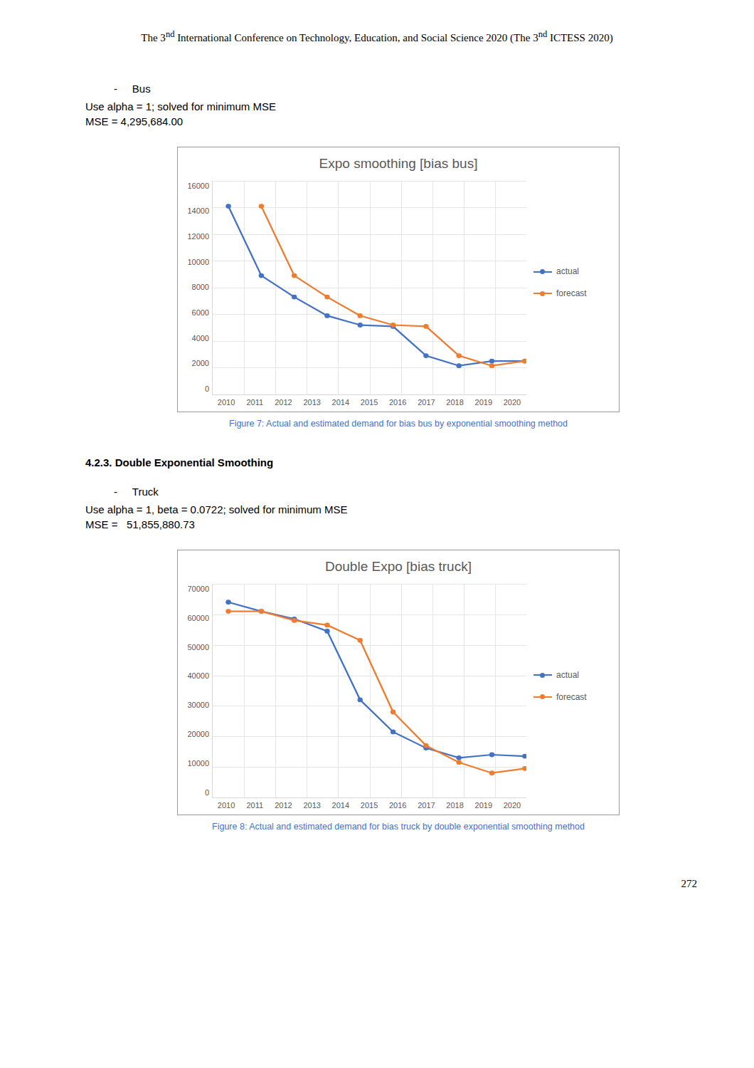The 3nd International Conference on Technology, Education, and Social Science 2020 (The 3nd ICTESS 2020)
- Bus
Use alpha = 1; solved for minimum MSE
MSE = 4,295,684.00
Expo smoothing [bias bus]
16000 14000 12000 10000 8000 6000 4000 2000 0
actual
forecast
20102011201220132014201520162017201820192020
Figure 7: Actual and estimated demand for bias bus by exponential smoothing method
4.2.3. Double Exponential Smoothing
- Truck
Use alpha = 1, beta = 0.0722; solved for minimum MSE
MSE = 51,855,880.73
Double Expo [bias truck]
70000 60000 50000 40000 30000 20000 10000 0
actual
forecast
20102011201220132014201520162017201820192020
Figure 8: Actual and estimated demand for bias truck by double exponential smoothing method
272